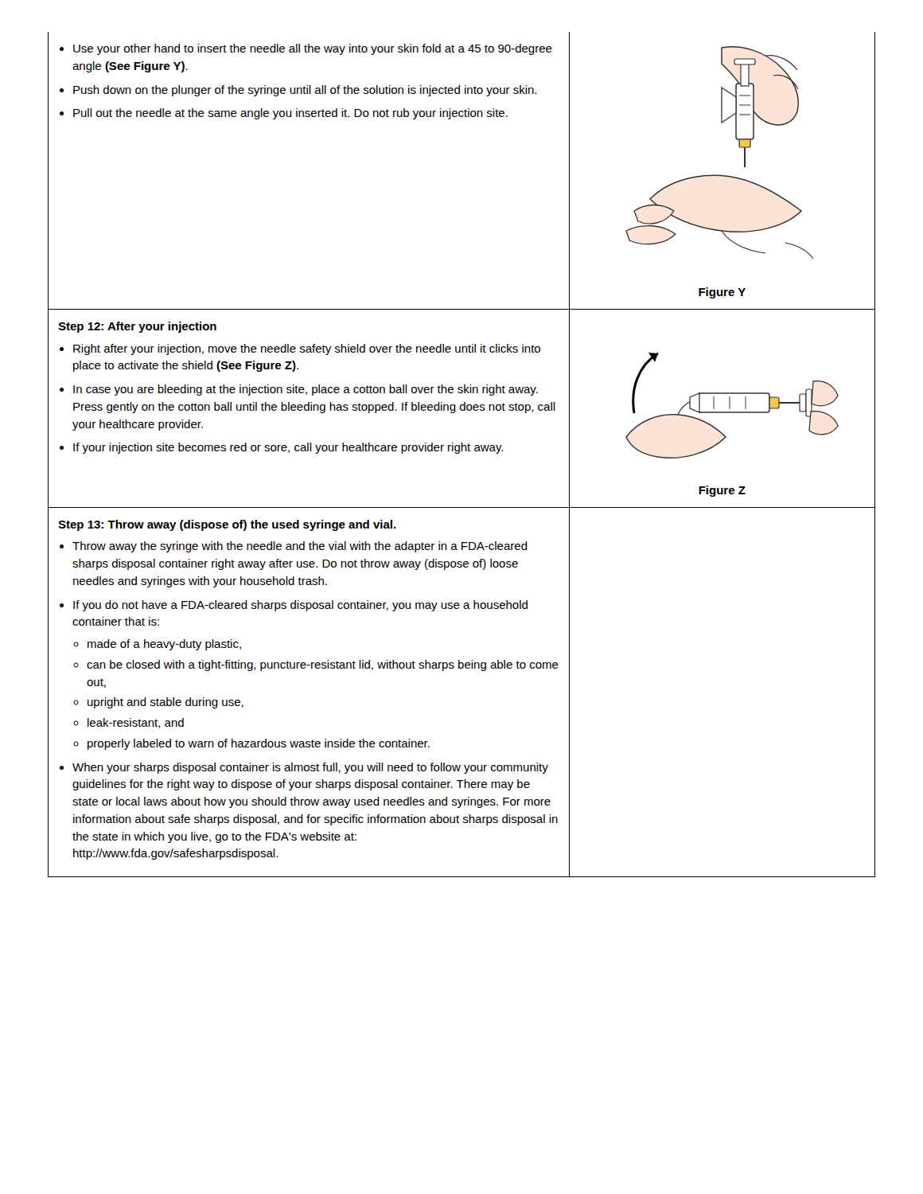| Use your other hand to insert the needle all the way into your skin fold at a 45 to 90-degree angle (See Figure Y) . Push down on the plunger of the syringe until all of the solution is injected into your skin. Pull out the needle at the same angle you inserted it. Do not rub your injection site. | Figure Y |
| Step 12: After your injection Right after your injection, move the needle safety shield over the needle until it clicks into place to activate the shield (See Figure Z) . In case you are bleeding at the injection site, place a cotton ball over the skin right away. Press gently on the cotton ball until the bleeding has stopped. If bleeding does not stop, call your healthcare provider. If your injection site becomes red or sore, call your healthcare provider right away. | Figure Z |
| Step 13: Throw away (dispose of) the used syringe and vial. Throw away the syringe with the needle and the vial with the adapter in a FDA-cleared sharps disposal container right away after use. Do not throw away (dispose of) loose needles and syringes with your household trash. If you do not have a FDA-cleared sharps disposal container, you may use a household container that is: made of a heavy-duty plastic, can be closed with a tight-fitting, puncture-resistant lid, without sharps being able to come out, upright and stable during use, leak-resistant, and properly labeled to warn of hazardous waste inside the container. When your sharps disposal container is almost full, you will need to follow your community guidelines for the right way to dispose of your sharps disposal container. There may be state or local laws about how you should throw away used needles and syringes. For more information about safe sharps disposal, and for specific information about sharps disposal in the state in which you live, go to the FDA's website at: http://www.fda.gov/safesharpsdisposal. | |